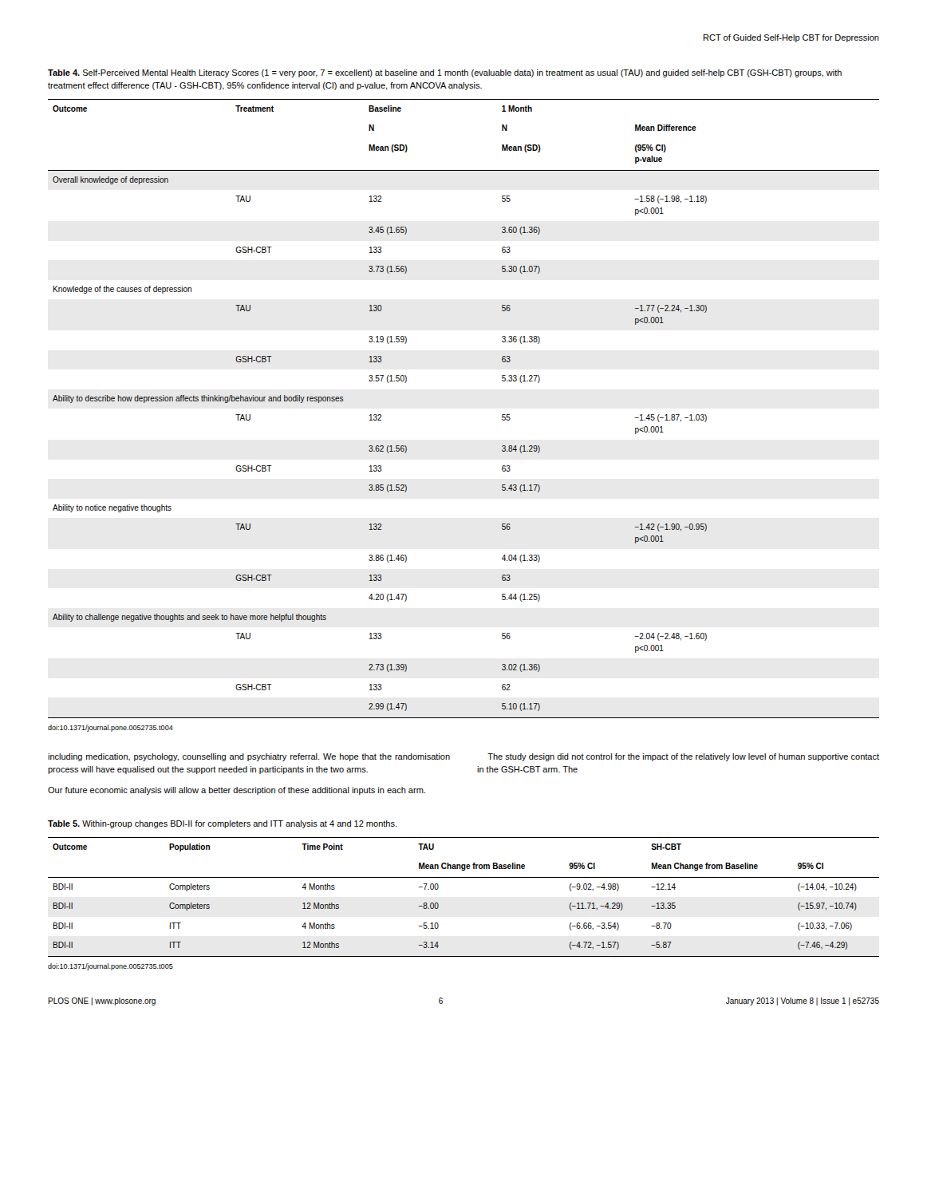RCT of Guided Self-Help CBT for Depression
Table 4. Self-Perceived Mental Health Literacy Scores (1 = very poor, 7 = excellent) at baseline and 1 month (evaluable data) in treatment as usual (TAU) and guided self-help CBT (GSH-CBT) groups, with treatment effect difference (TAU - GSH-CBT), 95% confidence interval (CI) and p-value, from ANCOVA analysis.
| Outcome | Treatment | Baseline | 1 Month | |
| --- | --- | --- | --- | --- |
| | | N | N | Mean Difference |
| | | Mean (SD) | Mean (SD) | (95% CI) p-value |
| Overall knowledge of depression |
| | TAU | 132 | 55 | −1.58 (−1.98, −1.18) p<0.001 |
| | | 3.45 (1.65) | 3.60 (1.36) | |
| | GSH-CBT | 133 | 63 | |
| | | 3.73 (1.56) | 5.30 (1.07) | |
| Knowledge of the causes of depression |
| | TAU | 130 | 56 | −1.77 (−2.24, −1.30) p<0.001 |
| | | 3.19 (1.59) | 3.36 (1.38) | |
| | GSH-CBT | 133 | 63 | |
| | | 3.57 (1.50) | 5.33 (1.27) | |
| Ability to describe how depression affects thinking/behaviour and bodily responses |
| | TAU | 132 | 55 | −1.45 (−1.87, −1.03) p<0.001 |
| | | 3.62 (1.56) | 3.84 (1.29) | |
| | GSH-CBT | 133 | 63 | |
| | | 3.85 (1.52) | 5.43 (1.17) | |
| Ability to notice negative thoughts |
| | TAU | 132 | 56 | −1.42 (−1.90, −0.95) p<0.001 |
| | | 3.86 (1.46) | 4.04 (1.33) | |
| | GSH-CBT | 133 | 63 | |
| | | 4.20 (1.47) | 5.44 (1.25) | |
| Ability to challenge negative thoughts and seek to have more helpful thoughts |
| | TAU | 133 | 56 | −2.04 (−2.48, −1.60) p<0.001 |
| | | 2.73 (1.39) | 3.02 (1.36) | |
| | GSH-CBT | 133 | 62 | |
| | | 2.99 (1.47) | 5.10 (1.17) | |
doi:10.1371/journal.pone.0052735.t004
including medication, psychology, counselling and psychiatry referral. We hope that the randomisation process will have equalised out the support needed in participants in the two arms.
Our future economic analysis will allow a better description of these additional inputs in each arm.
The study design did not control for the impact of the relatively low level of human supportive contact in the GSH-CBT arm. The
Table 5. Within-group changes BDI-II for completers and ITT analysis at 4 and 12 months.
| Outcome | Population | Time Point | TAU | SH-CBT |
| --- | --- | --- | --- | --- |
| | | | Mean Change from Baseline | 95% CI | Mean Change from Baseline | 95% CI |
| BDI-II | Completers | 4 Months | −7.00 | (−9.02, −4.98) | −12.14 | (−14.04, −10.24) |
| BDI-II | Completers | 12 Months | −8.00 | (−11.71, −4.29) | −13.35 | (−15.97, −10.74) |
| BDI-II | ITT | 4 Months | −5.10 | (−6.66, −3.54) | −8.70 | (−10.33, −7.06) |
| BDI-II | ITT | 12 Months | −3.14 | (−4.72, −1.57) | −5.87 | (−7.46, −4.29) |
doi:10.1371/journal.pone.0052735.t005
PLOS ONE | www.plosone.org
6
January 2013 | Volume 8 | Issue 1 | e52735